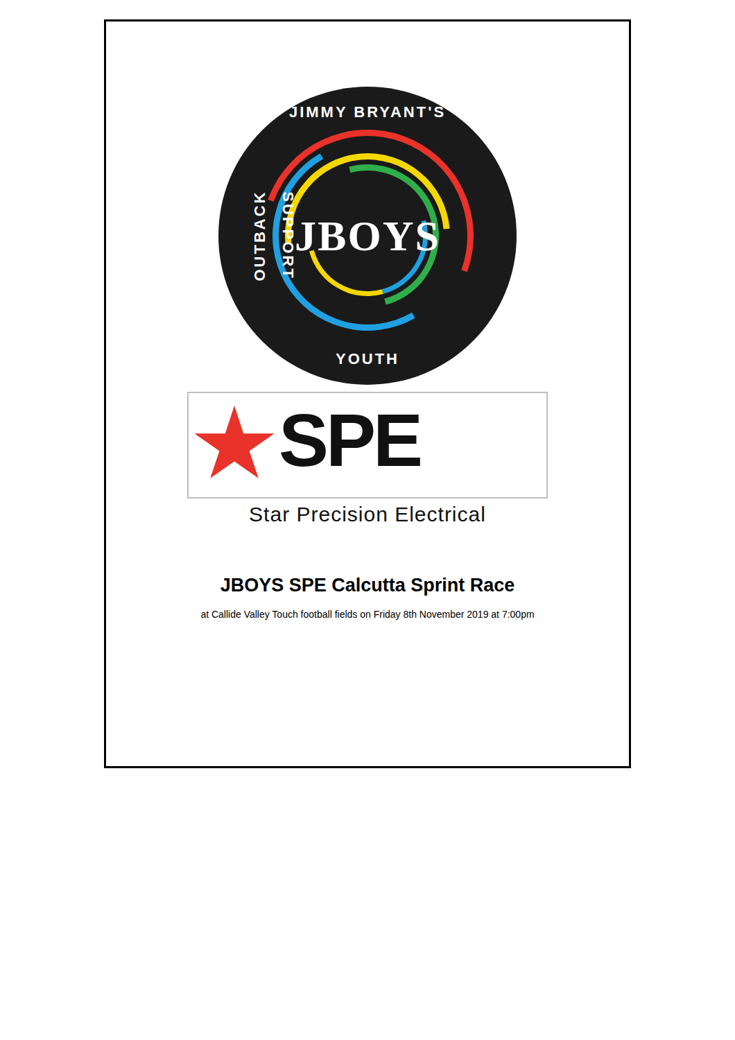Jimmy Bryant's
Outback
Support
Youth
JBOYS
SPE
Star Precision Electrical
JBOYS SPE Calcutta Sprint Race
at Callide Valley Touch football fields on Friday 8th November 2019 at 7:00pm